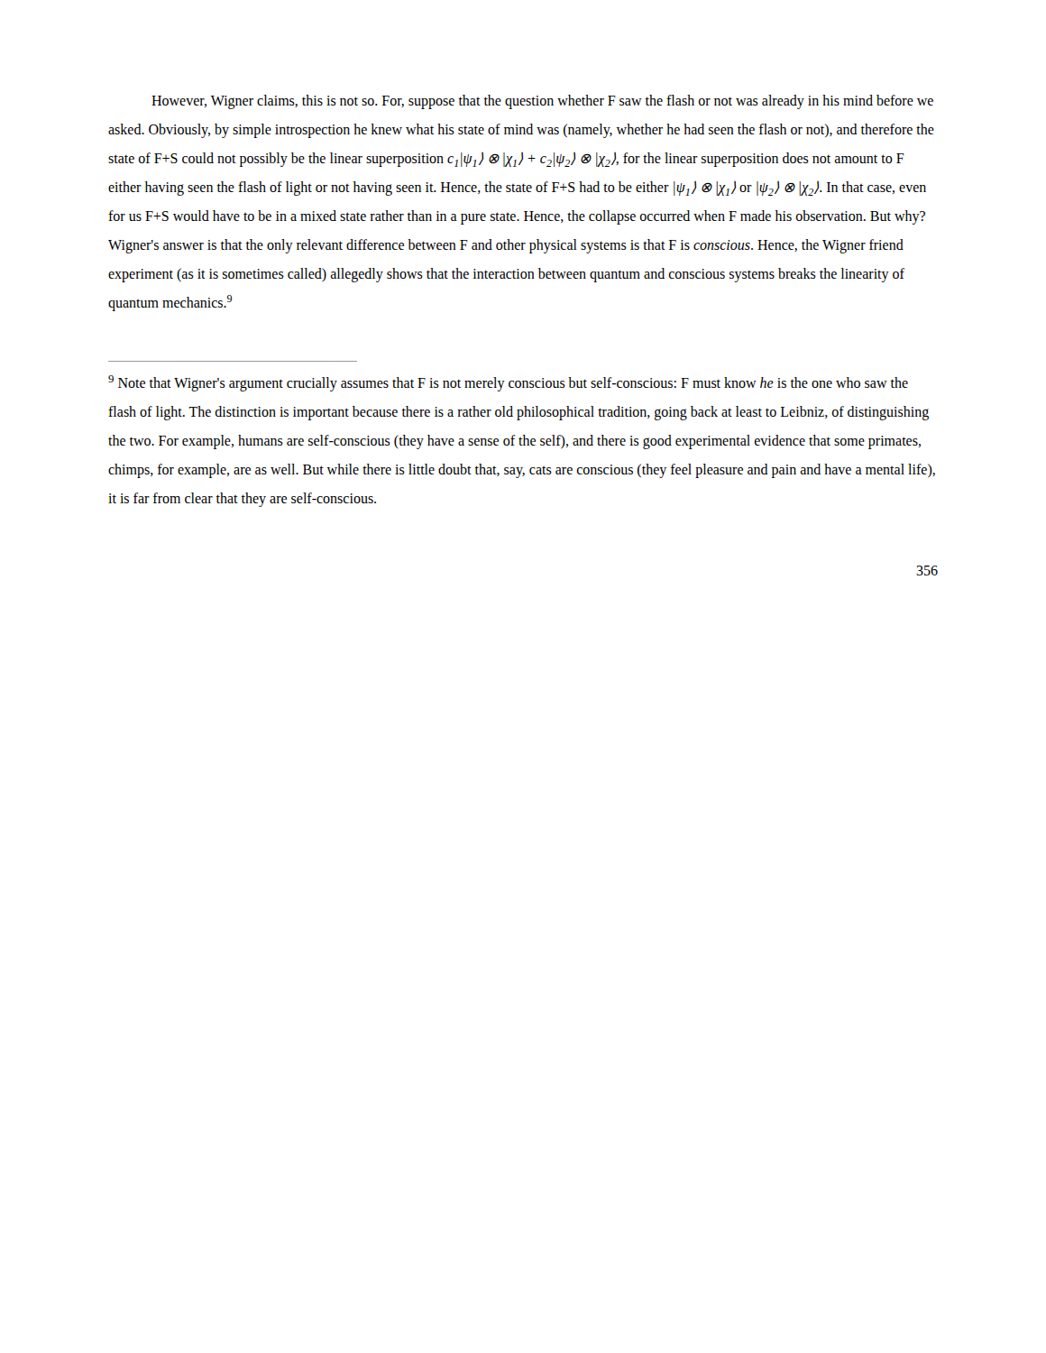However, Wigner claims, this is not so. For, suppose that the question whether F saw the flash or not was already in his mind before we asked. Obviously, by simple introspection he knew what his state of mind was (namely, whether he had seen the flash or not), and therefore the state of F+S could not possibly be the linear superposition c1|ψ1⟩ ⊗ |χ1⟩ + c2|ψ2⟩ ⊗ |χ2⟩, for the linear superposition does not amount to F either having seen the flash of light or not having seen it. Hence, the state of F+S had to be either |ψ1⟩ ⊗ |χ1⟩ or |ψ2⟩ ⊗ |χ2⟩. In that case, even for us F+S would have to be in a mixed state rather than in a pure state. Hence, the collapse occurred when F made his observation. But why? Wigner's answer is that the only relevant difference between F and other physical systems is that F is conscious. Hence, the Wigner friend experiment (as it is sometimes called) allegedly shows that the interaction between quantum and conscious systems breaks the linearity of quantum mechanics.9
9 Note that Wigner's argument crucially assumes that F is not merely conscious but self-conscious: F must know he is the one who saw the flash of light. The distinction is important because there is a rather old philosophical tradition, going back at least to Leibniz, of distinguishing the two. For example, humans are self-conscious (they have a sense of the self), and there is good experimental evidence that some primates, chimps, for example, are as well. But while there is little doubt that, say, cats are conscious (they feel pleasure and pain and have a mental life), it is far from clear that they are self-conscious.
356